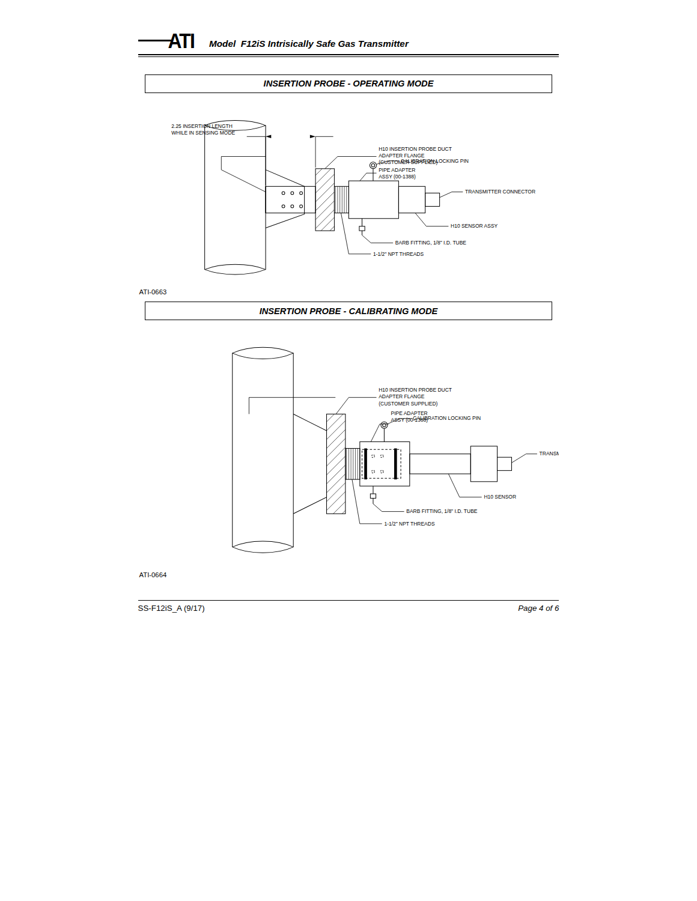ATI
Model F12iS Intrisically Safe Gas Transmitter
INSERTION PROBE - OPERATING MODE
2.25 INSERTION LENGTH WHILE IN SENSING MODE H10 INSERTION PROBE DUCT ADAPTER FLANGE (CUSTOMER SUPPLIED) PIPE ADAPTER ASSY (00-1388) CALIBRATION LOCKING PIN TRANSMITTER CONNECTOR H10 SENSOR ASSY BARB FITTING, 1/8" I.D. TUBE 1-1/2" NPT THREADS
ATI-0663
INSERTION PROBE - CALIBRATING MODE
H10 INSERTION PROBE DUCT ADAPTER FLANGE (CUSTOMER SUPPLIED) PIPE ADAPTER ASSY (00-1388) CALIBRATION LOCKING PIN TRANSMITTER CONNECTOR H10 SENSOR BARB FITTING, 1/8" I.D. TUBE 1-1/2" NPT THREADS
ATI-0664
SS-F12iS_A (9/17) Page 4 of 6